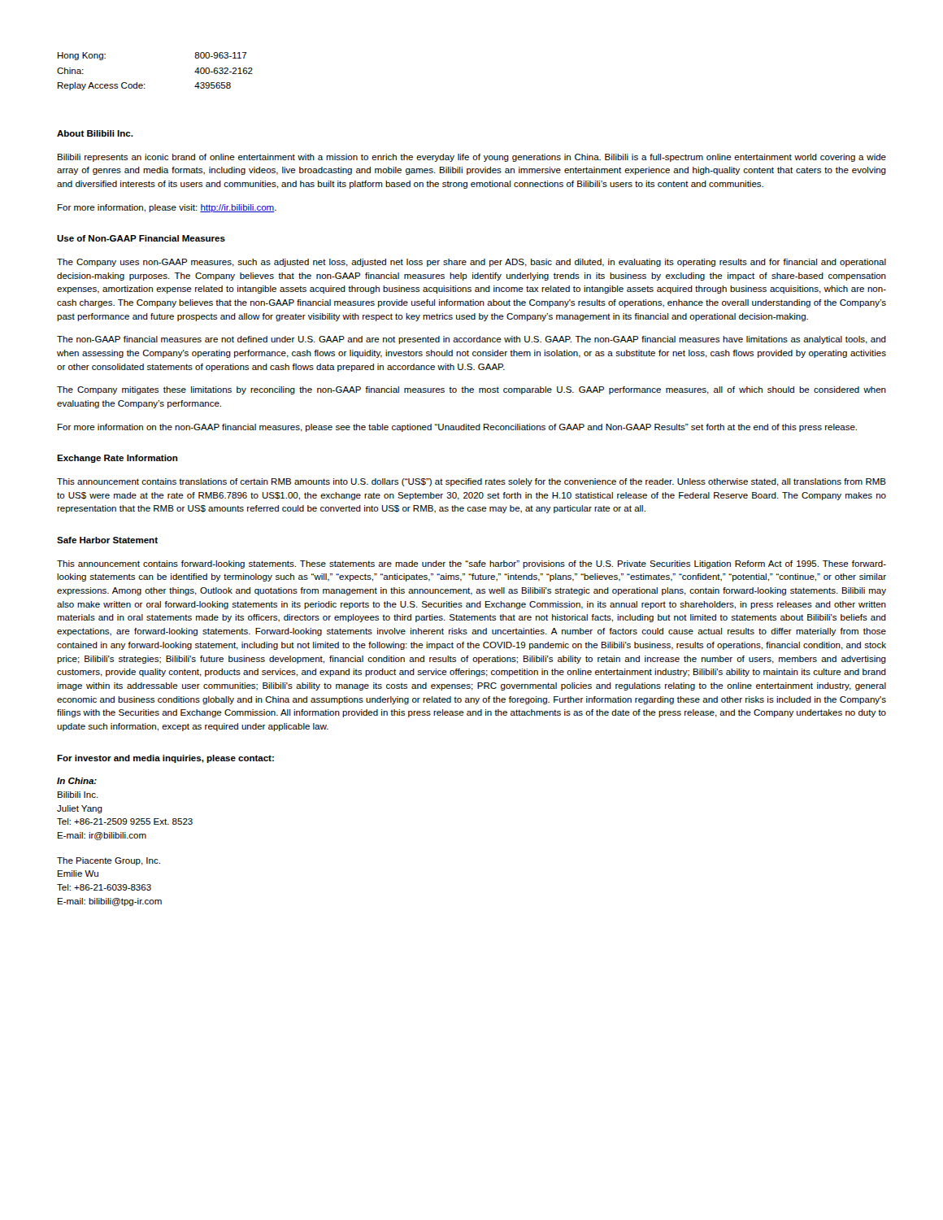| Hong Kong: | 800-963-117 |
| China: | 400-632-2162 |
| Replay Access Code: | 4395658 |
About Bilibili Inc.
Bilibili represents an iconic brand of online entertainment with a mission to enrich the everyday life of young generations in China. Bilibili is a full-spectrum online entertainment world covering a wide array of genres and media formats, including videos, live broadcasting and mobile games. Bilibili provides an immersive entertainment experience and high-quality content that caters to the evolving and diversified interests of its users and communities, and has built its platform based on the strong emotional connections of Bilibili’s users to its content and communities.
For more information, please visit: http://ir.bilibili.com.
Use of Non-GAAP Financial Measures
The Company uses non-GAAP measures, such as adjusted net loss, adjusted net loss per share and per ADS, basic and diluted, in evaluating its operating results and for financial and operational decision-making purposes. The Company believes that the non-GAAP financial measures help identify underlying trends in its business by excluding the impact of share-based compensation expenses, amortization expense related to intangible assets acquired through business acquisitions and income tax related to intangible assets acquired through business acquisitions, which are non-cash charges. The Company believes that the non-GAAP financial measures provide useful information about the Company's results of operations, enhance the overall understanding of the Company’s past performance and future prospects and allow for greater visibility with respect to key metrics used by the Company’s management in its financial and operational decision-making.
The non-GAAP financial measures are not defined under U.S. GAAP and are not presented in accordance with U.S. GAAP. The non-GAAP financial measures have limitations as analytical tools, and when assessing the Company's operating performance, cash flows or liquidity, investors should not consider them in isolation, or as a substitute for net loss, cash flows provided by operating activities or other consolidated statements of operations and cash flows data prepared in accordance with U.S. GAAP.
The Company mitigates these limitations by reconciling the non-GAAP financial measures to the most comparable U.S. GAAP performance measures, all of which should be considered when evaluating the Company’s performance.
For more information on the non-GAAP financial measures, please see the table captioned “Unaudited Reconciliations of GAAP and Non-GAAP Results” set forth at the end of this press release.
Exchange Rate Information
This announcement contains translations of certain RMB amounts into U.S. dollars (“US$”) at specified rates solely for the convenience of the reader. Unless otherwise stated, all translations from RMB to US$ were made at the rate of RMB6.7896 to US$1.00, the exchange rate on September 30, 2020 set forth in the H.10 statistical release of the Federal Reserve Board. The Company makes no representation that the RMB or US$ amounts referred could be converted into US$ or RMB, as the case may be, at any particular rate or at all.
Safe Harbor Statement
This announcement contains forward-looking statements. These statements are made under the “safe harbor” provisions of the U.S. Private Securities Litigation Reform Act of 1995. These forward-looking statements can be identified by terminology such as “will,” “expects,” “anticipates,” “aims,” “future,” “intends,” “plans,” “believes,” “estimates,” “confident,” “potential,” “continue,” or other similar expressions. Among other things, Outlook and quotations from management in this announcement, as well as Bilibili's strategic and operational plans, contain forward-looking statements. Bilibili may also make written or oral forward-looking statements in its periodic reports to the U.S. Securities and Exchange Commission, in its annual report to shareholders, in press releases and other written materials and in oral statements made by its officers, directors or employees to third parties. Statements that are not historical facts, including but not limited to statements about Bilibili's beliefs and expectations, are forward-looking statements. Forward-looking statements involve inherent risks and uncertainties. A number of factors could cause actual results to differ materially from those contained in any forward-looking statement, including but not limited to the following: the impact of the COVID-19 pandemic on the Bilibili's business, results of operations, financial condition, and stock price; Bilibili's strategies; Bilibili's future business development, financial condition and results of operations; Bilibili's ability to retain and increase the number of users, members and advertising customers, provide quality content, products and services, and expand its product and service offerings; competition in the online entertainment industry; Bilibili's ability to maintain its culture and brand image within its addressable user communities; Bilibili's ability to manage its costs and expenses; PRC governmental policies and regulations relating to the online entertainment industry, general economic and business conditions globally and in China and assumptions underlying or related to any of the foregoing. Further information regarding these and other risks is included in the Company's filings with the Securities and Exchange Commission. All information provided in this press release and in the attachments is as of the date of the press release, and the Company undertakes no duty to update such information, except as required under applicable law.
For investor and media inquiries, please contact:
In China:
Bilibili Inc.
Juliet Yang
Tel: +86-21-2509 9255 Ext. 8523
E-mail: ir@bilibili.com
The Piacente Group, Inc.
Emilie Wu
Tel: +86-21-6039-8363
E-mail: bilibili@tpg-ir.com